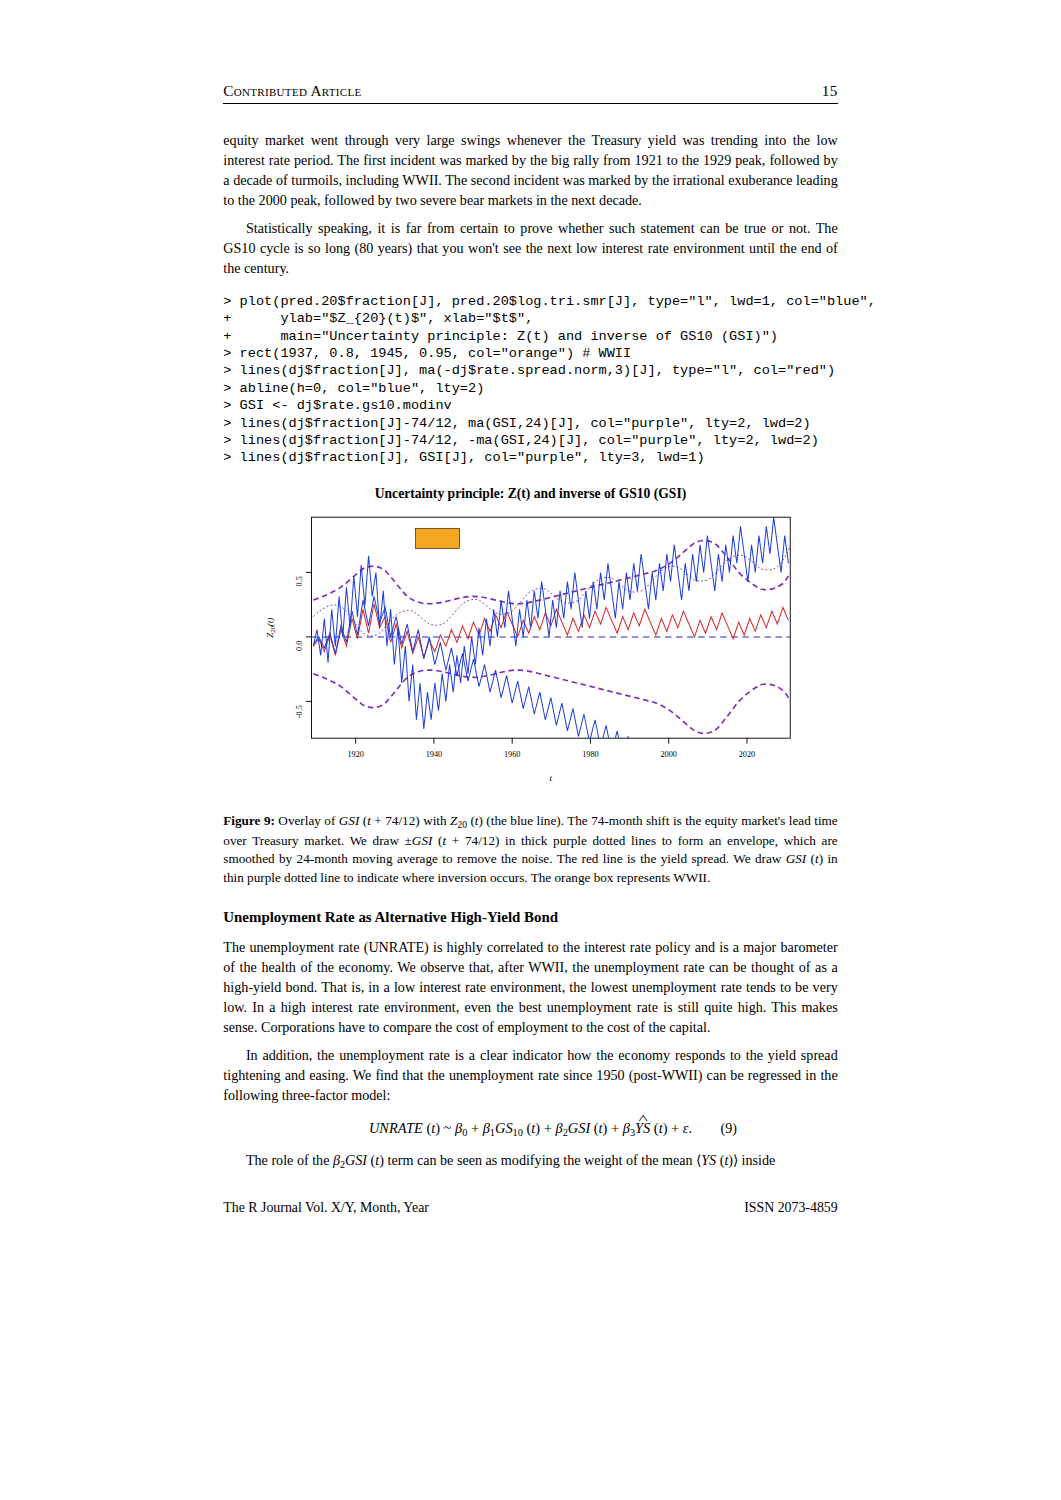Contributed Article 15
equity market went through very large swings whenever the Treasury yield was trending into the low interest rate period. The first incident was marked by the big rally from 1921 to the 1929 peak, followed by a decade of turmoils, including WWII. The second incident was marked by the irrational exuberance leading to the 2000 peak, followed by two severe bear markets in the next decade.
Statistically speaking, it is far from certain to prove whether such statement can be true or not. The GS10 cycle is so long (80 years) that you won't see the next low interest rate environment until the end of the century.
> plot(pred.20$fraction[J], pred.20$log.tri.smr[J], type="l", lwd=1, col="blue",
+      ylab="$Z_{20}(t)$", xlab="$t$",
+      main="Uncertainty principle: Z(t) and inverse of GS10 (GSI)")
> rect(1937, 0.8, 1945, 0.95, col="orange") # WWII
> lines(dj$fraction[J], ma(-dj$rate.spread.norm,3)[J], type="l", col="red")
> abline(h=0, col="blue", lty=2)
> GSI <- dj$rate.gs10.modinv
> lines(dj$fraction[J]-74/12, ma(GSI,24)[J], col="purple", lty=2, lwd=2)
> lines(dj$fraction[J]-74/12, -ma(GSI,24)[J], col="purple", lty=2, lwd=2)
> lines(dj$fraction[J], GSI[J], col="purple", lty=3, lwd=1)
Uncertainty principle: Z(t) and inverse of GS10 (GSI)
0.5 0.0 -0.5 Z20(t) 1920 1940 1960 1980 2000 2020 t
Figure 9: Overlay of GSI (t + 74/12) with Z 20 (t) (the blue line). The 74-month shift is the equity market's lead time over Treasury market. We draw ±GSI (t + 74/12) in thick purple dotted lines to form an envelope, which are smoothed by 24-month moving average to remove the noise. The red line is the yield spread. We draw GSI (t) in thin purple dotted line to indicate where inversion occurs. The orange box represents WWII.
Unemployment Rate as Alternative High-Yield Bond
The unemployment rate (UNRATE) is highly correlated to the interest rate policy and is a major barometer of the health of the economy. We observe that, after WWII, the unemployment rate can be thought of as a high-yield bond. That is, in a low interest rate environment, the lowest unemployment rate tends to be very low. In a high interest rate environment, even the best unemployment rate is still quite high. This makes sense. Corporations have to compare the cost of employment to the cost of the capital.
In addition, the unemployment rate is a clear indicator how the economy responds to the yield spread tightening and easing. We find that the unemployment rate since 1950 (post-WWII) can be regressed in the following three-factor model:
UNRATE (t) ~ β 0 + β 1 GS 10 (t) + β 2 GSI (t) + β 3 YS (t) + ε. (9)
The role of the β 2 GSI (t) term can be seen as modifying the weight of the mean ⟨YS (t)⟩ inside
The R Journal Vol. X/Y, Month, Year ISSN 2073-4859